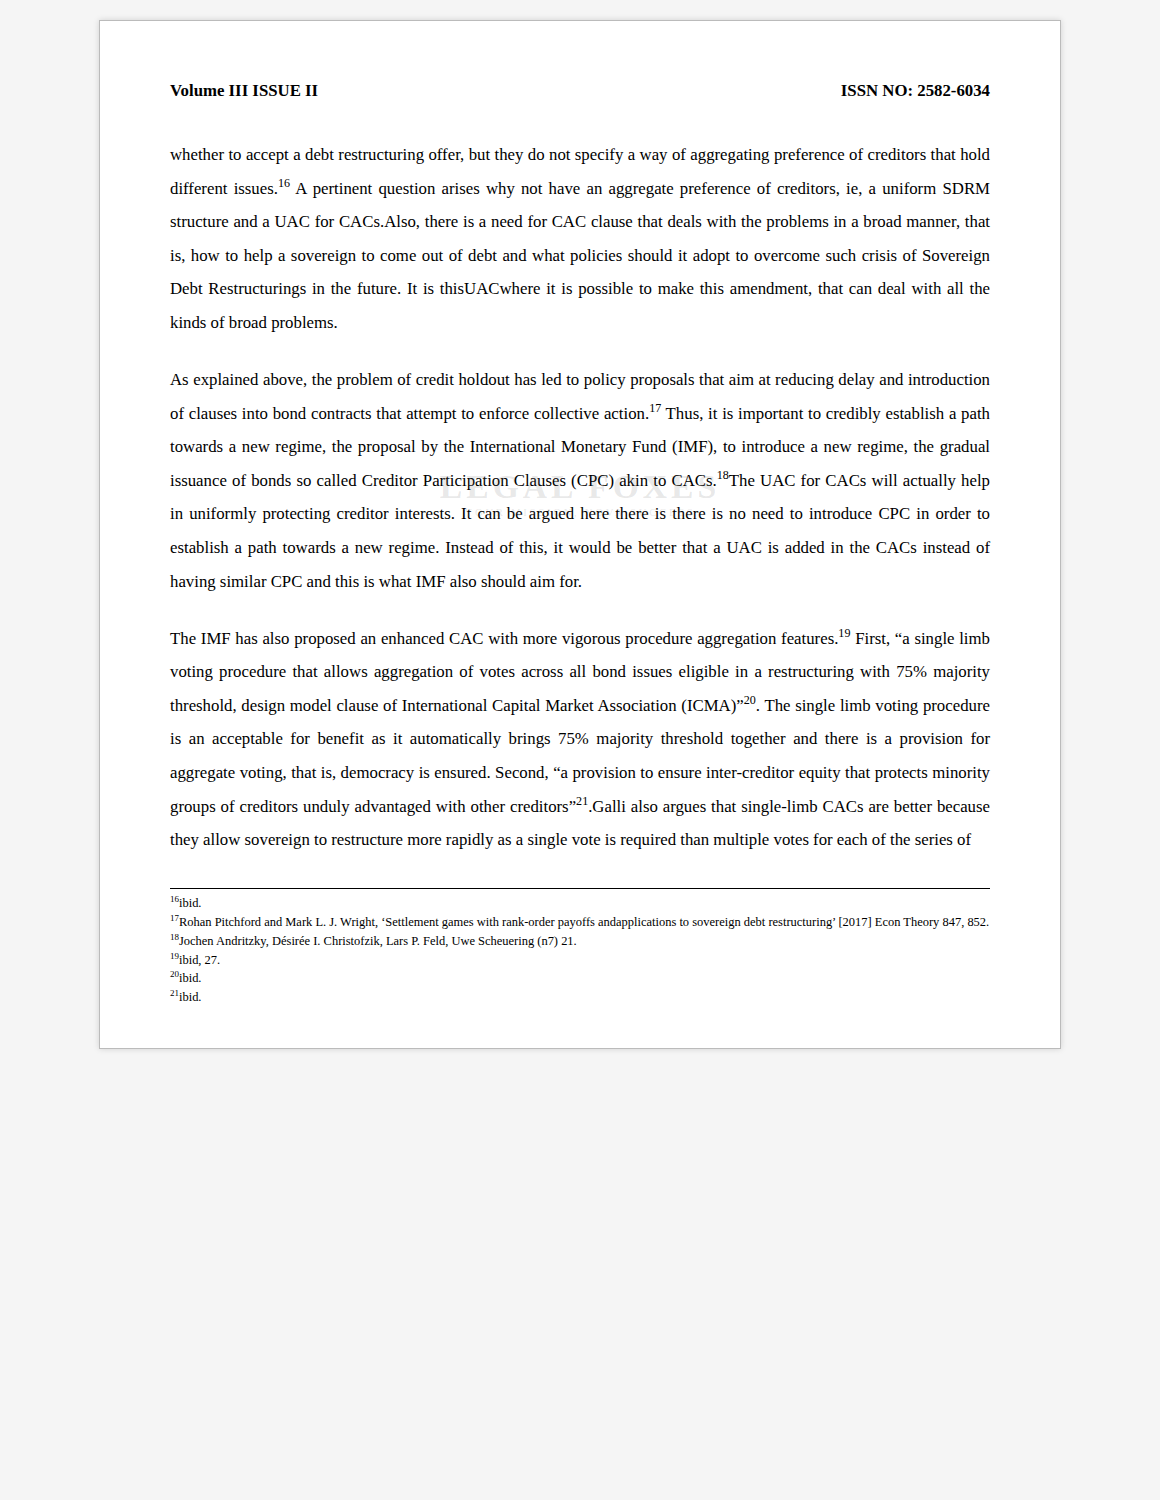Volume III ISSUE II ISSN NO: 2582-6034
LEGAL FOXES YOUR MISSION, NOVA SUCCESS
whether to accept a debt restructuring offer, but they do not specify a way of aggregating preference of creditors that hold different issues.16 A pertinent question arises why not have an aggregate preference of creditors, ie, a uniform SDRM structure and a UAC for CACs.Also, there is a need for CAC clause that deals with the problems in a broad manner, that is, how to help a sovereign to come out of debt and what policies should it adopt to overcome such crisis of Sovereign Debt Restructurings in the future. It is thisUACwhere it is possible to make this amendment, that can deal with all the kinds of broad problems.
As explained above, the problem of credit holdout has led to policy proposals that aim at reducing delay and introduction of clauses into bond contracts that attempt to enforce collective action.17 Thus, it is important to credibly establish a path towards a new regime, the proposal by the International Monetary Fund (IMF), to introduce a new regime, the gradual issuance of bonds so called Creditor Participation Clauses (CPC) akin to CACs.18The UAC for CACs will actually help in uniformly protecting creditor interests. It can be argued here there is there is no need to introduce CPC in order to establish a path towards a new regime. Instead of this, it would be better that a UAC is added in the CACs instead of having similar CPC and this is what IMF also should aim for.
The IMF has also proposed an enhanced CAC with more vigorous procedure aggregation features.19 First, “a single limb voting procedure that allows aggregation of votes across all bond issues eligible in a restructuring with 75% majority threshold, design model clause of International Capital Market Association (ICMA)”20. The single limb voting procedure is an acceptable for benefit as it automatically brings 75% majority threshold together and there is a provision for aggregate voting, that is, democracy is ensured. Second, “a provision to ensure inter-creditor equity that protects minority groups of creditors unduly advantaged with other creditors”21.Galli also argues that single-limb CACs are better because they allow sovereign to restructure more rapidly as a single vote is required than multiple votes for each of the series of
16ibid.
17Rohan Pitchford and Mark L. J. Wright, ‘Settlement games with rank-order payoffs andapplications to sovereign debt restructuring’ [2017] Econ Theory 847, 852.
18Jochen Andritzky, Désirée I. Christofzik, Lars P. Feld, Uwe Scheuering (n7) 21.
19ibid, 27.
20ibid.
21ibid.